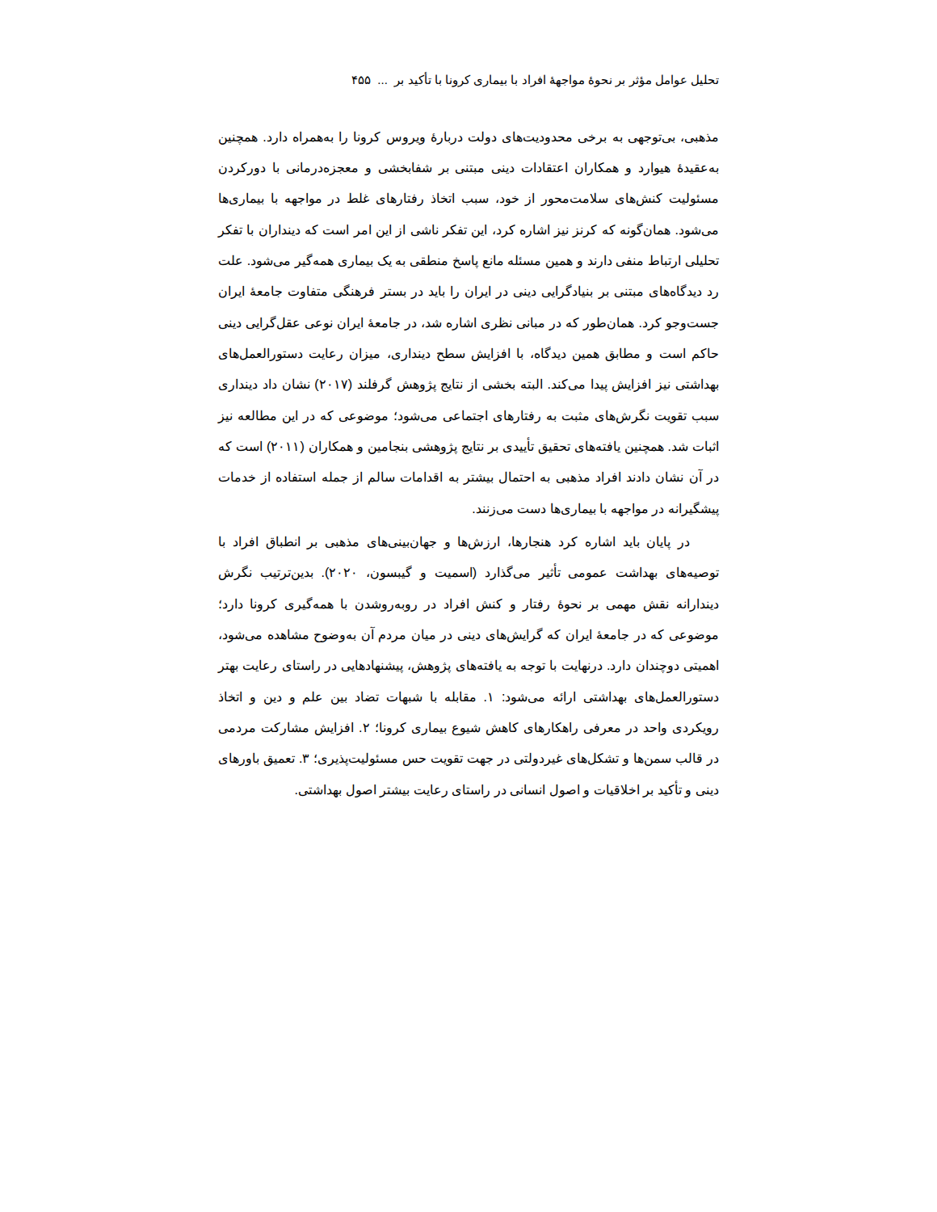تحلیل عوامل مؤثر بر نحوهٔ مواجههٔ افراد با بیماری کرونا با تأکید بر ... ۴۵۵
مذهبی، بی‌توجهی به برخی محدودیت‌های دولت دربارهٔ ویروس کرونا را به‌همراه دارد. همچنین به‌عقیدهٔ هیوارد و همکاران اعتقادات دینی مبتنی بر شفابخشی و معجزه‌درمانی با دورکردن مسئولیت کنش‌های سلامت‌محور از خود، سبب اتخاذ رفتارهای غلط در مواجهه با بیماری‌ها می‌شود. همان‌گونه که کرنز نیز اشاره کرد، این تفکر ناشی از این امر است که دینداران با تفکر تحلیلی ارتباط منفی دارند و همین مسئله مانع پاسخ منطقی به یک بیماری همه‌گیر می‌شود. علت رد دیدگاه‌های مبتنی بر بنیادگرایی دینی در ایران را باید در بستر فرهنگی متفاوت جامعهٔ ایران جست‌وجو کرد. همان‌طور که در مبانی نظری اشاره شد، در جامعهٔ ایران نوعی عقل‌گرایی دینی حاکم است و مطابق همین دیدگاه، با افزایش سطح دینداری، میزان رعایت دستورالعمل‌های بهداشتی نیز افزایش پیدا می‌کند. البته بخشی از نتایج پژوهش گرفلند (۲۰۱۷) نشان داد دینداری سبب تقویت نگرش‌های مثبت به رفتارهای اجتماعی می‌شود؛ موضوعی که در این مطالعه نیز اثبات شد. همچنین یافته‌های تحقیق تأییدی بر نتایج پژوهشی بنجامین و همکاران (۲۰۱۱) است که در آن نشان دادند افراد مذهبی به احتمال بیشتر به اقدامات سالم از جمله استفاده از خدمات پیشگیرانه در مواجهه با بیماری‌ها دست می‌زنند.
در پایان باید اشاره کرد هنجارها، ارزش‌ها و جهان‌بینی‌های مذهبی بر انطباق افراد با توصیه‌های بهداشت عمومی تأثیر می‌گذارد (اسمیت و گیبسون، ۲۰۲۰). بدین‌ترتیب نگرش دیندارانه نقش مهمی بر نحوهٔ رفتار و کنش افراد در روبه‌روشدن با همه‌گیری کرونا دارد؛ موضوعی که در جامعهٔ ایران که گرایش‌های دینی در میان مردم آن به‌وضوح مشاهده می‌شود، اهمیتی دوچندان دارد. درنهایت با توجه به یافته‌های پژوهش، پیشنهادهایی در راستای رعایت بهتر دستورالعمل‌های بهداشتی ارائه می‌شود: ۱. مقابله با شبهات تضاد بین علم و دین و اتخاذ رویکردی واحد در معرفی راهکارهای کاهش شیوع بیماری کرونا؛ ۲. افزایش مشارکت مردمی در قالب سمن‌ها و تشکل‌های غیردولتی در جهت تقویت حس مسئولیت‌پذیری؛ ۳. تعمیق باورهای دینی و تأکید بر اخلاقیات و اصول انسانی در راستای رعایت بیشتر اصول بهداشتی.